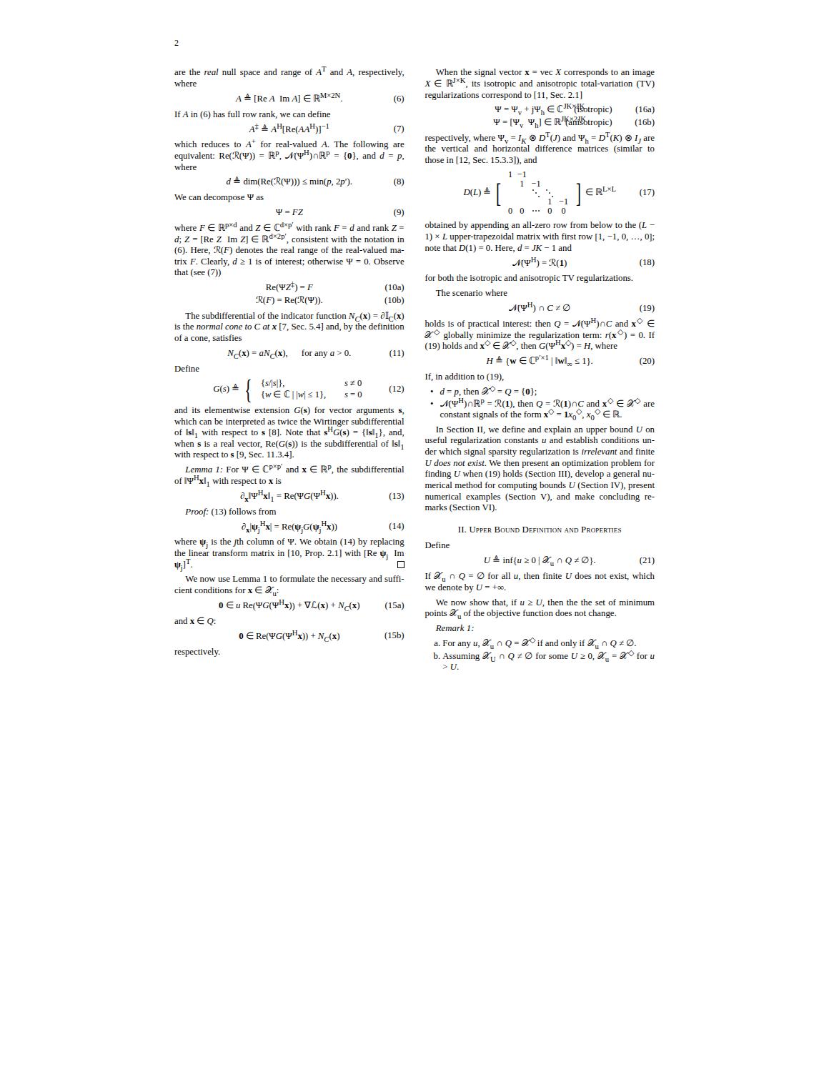2
are the real null space and range of AT and A, respectively, where
A ≜ [Re A Im A] ∈ ℝM×2N. (6)
If A in (6) has full row rank, we can define
A‡ ≜ AH[Re(AAH)]−1 (7)
which reduces to A+ for real-valued A. The following are equivalent: Re(ℛ(Ψ)) = ℝp, 𝒩(ΨH)∩ℝp = {0}, and d = p, where
d ≜ dim(Re(ℛ(Ψ))) ≤ min(p, 2p′). (8)
We can decompose Ψ as
Ψ = FZ (9)
where F ∈ ℝp×d and Z ∈ ℂd×p′ with rank F = d and rank Z = d; Z = [Re Z Im Z] ∈ ℝd×2p′, consistent with the notation in (6). Here, ℛ(F) denotes the real range of the real-valued matrix F. Clearly, d ≥ 1 is of interest; otherwise Ψ = 0. Observe that (see (7))
Re(ΨZ‡) = F (10a)
ℛ(F) = Re(ℛ(Ψ)). (10b)
The subdifferential of the indicator function NC(x) = ∂𝕀C(x) is the normal cone to C at x [7, Sec. 5.4] and, by the definition of a cone, satisfies
NC(x) = aNC(x), for any a > 0. (11)
Define
G(s) ≜ {
| { s // s /}, | s ≠ 0 |
| { w ∈ ℂ / / w / ≤ 1}, | s = 0 |
(12)
and its elementwise extension G(s) for vector arguments s, which can be interpreted as twice the Wirtinger subdifferential of ‖s‖1 with respect to s [8]. Note that sHG(s) = {‖s‖1}, and, when s is a real vector, Re(G(s)) is the subdifferential of ‖s‖1 with respect to s [9, Sec. 11.3.4].
Lemma 1: For Ψ ∈ ℂp×p′ and x ∈ ℝp, the subdifferential of ‖ΨHx‖1 with respect to x is
∂x‖ΨHx‖1 = Re(ΨG(ΨHx)). (13)
Proof: (13) follows from
∂x|ψjHx| = Re(ψjG(ψjHx)) (14)
where ψj is the jth column of Ψ. We obtain (14) by replacing the linear transform matrix in [10, Prop. 2.1] with [Re ψj Im ψj]T.
We now use Lemma 1 to formulate the necessary and sufficient conditions for x ∈ 𝒳u:
0 ∈ u Re(ΨG(ΨHx)) + ∇ℒ(x) + NC(x) (15a)
and x ∈ Q:
0 ∈ Re(ΨG(ΨHx)) + NC(x) (15b)
respectively.
When the signal vector x = vec X corresponds to an image X ∈ ℝJ×K, its isotropic and anisotropic total-variation (TV) regularizations correspond to [11, Sec. 2.1]
Ψ = Ψv + jΨh ∈ ℂJK×JK (isotropic) (16a)
Ψ = [Ψv Ψh] ∈ ℝJK×2JK (anisotropic) (16b)
respectively, where Ψv = IK ⊗ DT(J) and Ψh = DT(K) ⊗ IJ are the vertical and horizontal difference matrices (similar to those in [12, Sec. 15.3.3]), and
D(L) ≜ [
| 1 | −1 | | | |
| | 1 | −1 | | |
| | | ⋱ | ⋱ | |
| | | | 1 | −1 |
| 0 | 0 | ⋯ | 0 | 0 |
] ∈ ℝL×L (17)
obtained by appending an all-zero row from below to the (L − 1) × L upper-trapezoidal matrix with first row [1, −1, 0, …, 0]; note that D(1) = 0. Here, d = JK − 1 and
𝒩(ΨH) = ℛ(1) (18)
for both the isotropic and anisotropic TV regularizations.
The scenario where
𝒩(ΨH) ∩ C ≠ ∅ (19)
holds is of practical interest: then Q = 𝒩(ΨH)∩C and x◇ ∈ 𝒳◇ globally minimize the regularization term: r(x◇) = 0. If (19) holds and x◇ ∈ 𝒳◇, then G(ΨHx◇) = H, where
H ≜ {w ∈ ℂp′×1 | ‖w‖∞ ≤ 1}. (20)
If, in addition to (19),
d = p, then 𝒳◇ = Q = {0};
𝒩(ΨH)∩ℝp = ℛ(1), then Q = ℛ(1)∩C and x◇ ∈ 𝒳◇ are constant signals of the form x◇ = 1 x0◇, x0◇ ∈ ℝ.
In Section II, we define and explain an upper bound U on useful regularization constants u and establish conditions under which signal sparsity regularization is irrelevant and finite U does not exist. We then present an optimization problem for finding U when (19) holds (Section III), develop a general numerical method for computing bounds U (Section IV), present numerical examples (Section V), and make concluding remarks (Section VI).
II. Upper Bound Definition and Properties
Define
U ≜ inf{u ≥ 0 | 𝒳u ∩ Q ≠ ∅}. (21)
If 𝒳u ∩ Q = ∅ for all u, then finite U does not exist, which we denote by U = +∞.
We now show that, if u ≥ U, then the the set of minimum points 𝒳u of the objective function does not change.
Remark 1:
For any u, 𝒳u ∩ Q = 𝒳◇ if and only if 𝒳u ∩ Q ≠ ∅.
Assuming 𝒳U ∩ Q ≠ ∅ for some U ≥ 0, 𝒳u = 𝒳◇ for u > U.